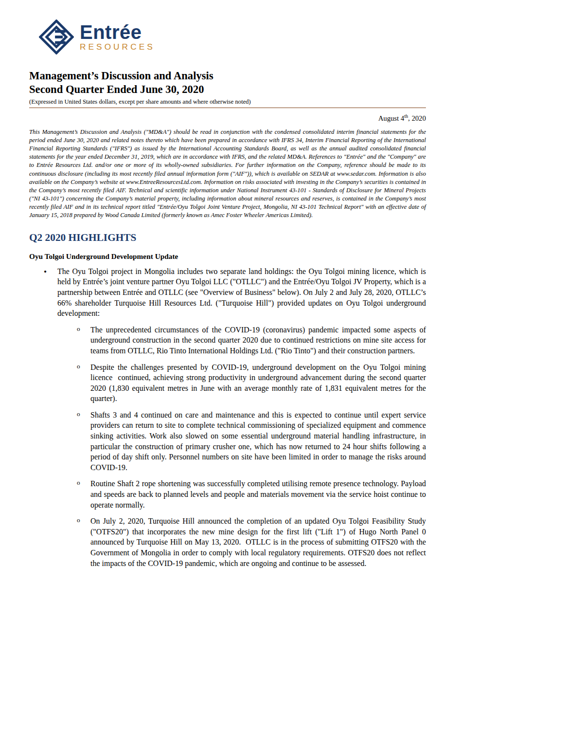Entrée RESOURCES
Management’s Discussion and Analysis
Second Quarter Ended June 30, 2020
(Expressed in United States dollars, except per share amounts and where otherwise noted)
August 4th, 2020
This Management’s Discussion and Analysis ("MD&A") should be read in conjunction with the condensed consolidated interim financial statements for the period ended June 30, 2020 and related notes thereto which have been prepared in accordance with IFRS 34, Interim Financial Reporting of the International Financial Reporting Standards ("IFRS") as issued by the International Accounting Standards Board, as well as the annual audited consolidated financial statements for the year ended December 31, 2019, which are in accordance with IFRS, and the related MD&A. References to "Entrée" and the "Company" are to Entrée Resources Ltd. and/or one or more of its wholly-owned subsidiaries. For further information on the Company, reference should be made to its continuous disclosure (including its most recently filed annual information form ("AIF")), which is available on SEDAR at www.sedar.com. Information is also available on the Company’s website at www.EntreeResourcesLtd.com. Information on risks associated with investing in the Company’s securities is contained in the Company’s most recently filed AIF. Technical and scientific information under National Instrument 43-101 - Standards of Disclosure for Mineral Projects ("NI 43-101") concerning the Company’s material property, including information about mineral resources and reserves, is contained in the Company’s most recently filed AIF and in its technical report titled "Entrée/Oyu Tolgoi Joint Venture Project, Mongolia, NI 43-101 Technical Report" with an effective date of January 15, 2018 prepared by Wood Canada Limited (formerly known as Amec Foster Wheeler Americas Limited).
Q2 2020 HIGHLIGHTS
Oyu Tolgoi Underground Development Update
The Oyu Tolgoi project in Mongolia includes two separate land holdings: the Oyu Tolgoi mining licence, which is held by Entrée’s joint venture partner Oyu Tolgoi LLC ("OTLLC") and the Entrée/Oyu Tolgoi JV Property, which is a partnership between Entrée and OTLLC (see "Overview of Business" below). On July 2 and July 28, 2020, OTLLC’s 66% shareholder Turquoise Hill Resources Ltd. ("Turquoise Hill") provided updates on Oyu Tolgoi underground development:
The unprecedented circumstances of the COVID-19 (coronavirus) pandemic impacted some aspects of underground construction in the second quarter 2020 due to continued restrictions on mine site access for teams from OTLLC, Rio Tinto International Holdings Ltd. ("Rio Tinto") and their construction partners.
Despite the challenges presented by COVID-19, underground development on the Oyu Tolgoi mining licence continued, achieving strong productivity in underground advancement during the second quarter 2020 (1,830 equivalent metres in June with an average monthly rate of 1,831 equivalent metres for the quarter).
Shafts 3 and 4 continued on care and maintenance and this is expected to continue until expert service providers can return to site to complete technical commissioning of specialized equipment and commence sinking activities. Work also slowed on some essential underground material handling infrastructure, in particular the construction of primary crusher one, which has now returned to 24 hour shifts following a period of day shift only. Personnel numbers on site have been limited in order to manage the risks around COVID-19.
Routine Shaft 2 rope shortening was successfully completed utilising remote presence technology. Payload and speeds are back to planned levels and people and materials movement via the service hoist continue to operate normally.
On July 2, 2020, Turquoise Hill announced the completion of an updated Oyu Tolgoi Feasibility Study ("OTFS20") that incorporates the new mine design for the first lift ("Lift 1") of Hugo North Panel 0 announced by Turquoise Hill on May 13, 2020. OTLLC is in the process of submitting OTFS20 with the Government of Mongolia in order to comply with local regulatory requirements. OTFS20 does not reflect the impacts of the COVID-19 pandemic, which are ongoing and continue to be assessed.